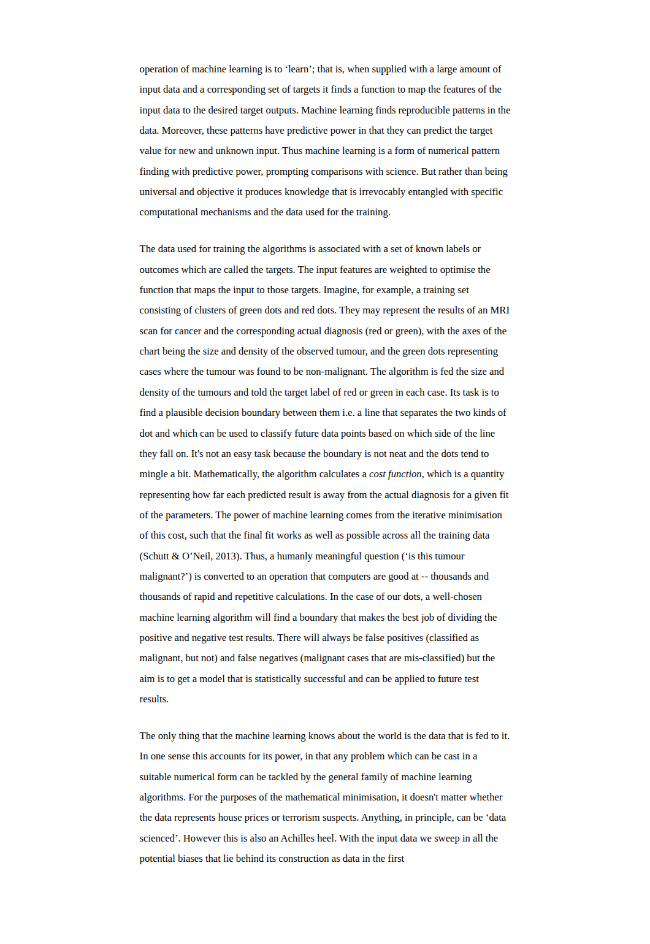operation of machine learning is to ‘learn’; that is, when supplied with a large amount of input data and a corresponding set of targets it finds a function to map the features of the input data to the desired target outputs. Machine learning finds reproducible patterns in the data. Moreover, these patterns have predictive power in that they can predict the target value for new and unknown input. Thus machine learning is a form of numerical pattern finding with predictive power, prompting comparisons with science. But rather than being universal and objective it produces knowledge that is irrevocably entangled with specific computational mechanisms and the data used for the training.
The data used for training the algorithms is associated with a set of known labels or outcomes which are called the targets. The input features are weighted to optimise the function that maps the input to those targets. Imagine, for example, a training set consisting of clusters of green dots and red dots. They may represent the results of an MRI scan for cancer and the corresponding actual diagnosis (red or green), with the axes of the chart being the size and density of the observed tumour, and the green dots representing cases where the tumour was found to be non-malignant. The algorithm is fed the size and density of the tumours and told the target label of red or green in each case. Its task is to find a plausible decision boundary between them i.e. a line that separates the two kinds of dot and which can be used to classify future data points based on which side of the line they fall on. It's not an easy task because the boundary is not neat and the dots tend to mingle a bit. Mathematically, the algorithm calculates a cost function, which is a quantity representing how far each predicted result is away from the actual diagnosis for a given fit of the parameters. The power of machine learning comes from the iterative minimisation of this cost, such that the final fit works as well as possible across all the training data (Schutt & O’Neil, 2013). Thus, a humanly meaningful question (‘is this tumour malignant?’) is converted to an operation that computers are good at -- thousands and thousands of rapid and repetitive calculations. In the case of our dots, a well-chosen machine learning algorithm will find a boundary that makes the best job of dividing the positive and negative test results. There will always be false positives (classified as malignant, but not) and false negatives (malignant cases that are mis-classified) but the aim is to get a model that is statistically successful and can be applied to future test results.
The only thing that the machine learning knows about the world is the data that is fed to it. In one sense this accounts for its power, in that any problem which can be cast in a suitable numerical form can be tackled by the general family of machine learning algorithms. For the purposes of the mathematical minimisation, it doesn't matter whether the data represents house prices or terrorism suspects. Anything, in principle, can be ‘data scienced’. However this is also an Achilles heel. With the input data we sweep in all the potential biases that lie behind its construction as data in the first